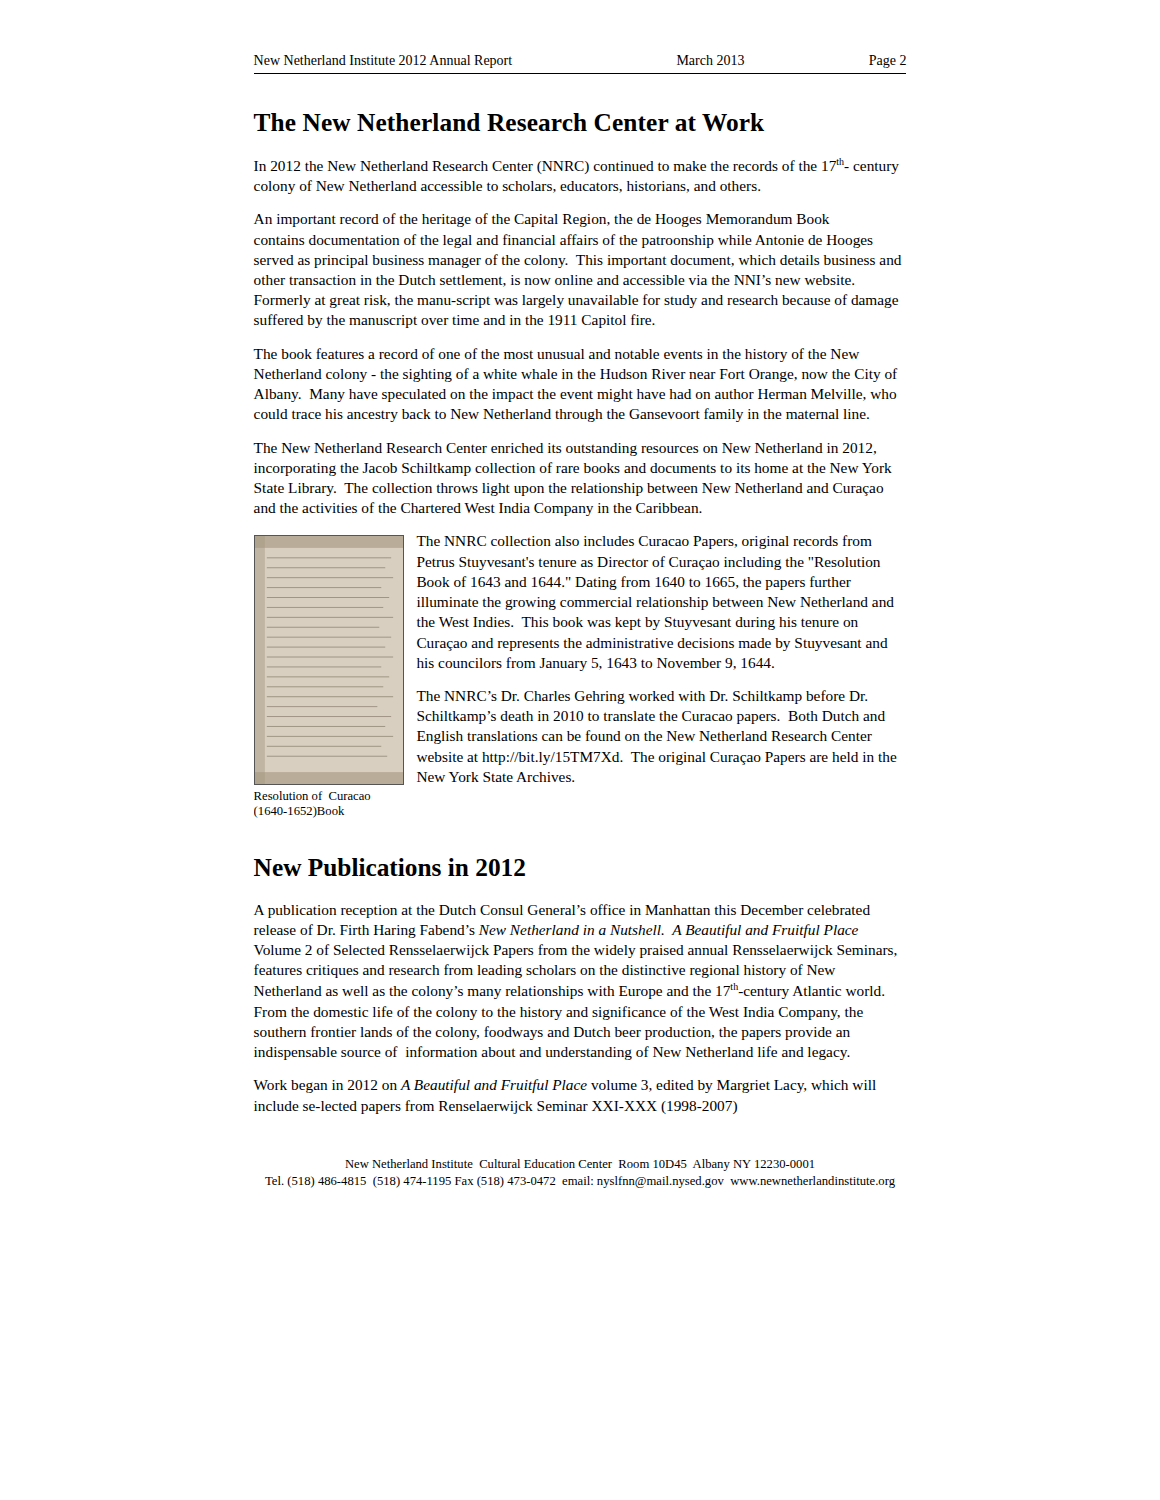New Netherland Institute 2012 Annual Report
March 2013
Page 2
The New Netherland Research Center at Work
In 2012 the New Netherland Research Center (NNRC) continued to make the records of the 17th- century colony of New Netherland accessible to scholars, educators, historians, and others.
An important record of the heritage of the Capital Region, the de Hooges Memorandum Book
contains documentation of the legal and financial affairs of the patroonship while Antonie de Hooges served as principal business manager of the colony. This important document, which details business and other transaction in the Dutch settlement, is now online and accessible via the NNI’s new website. Formerly at great risk, the manu-script was largely unavailable for study and research because of damage suffered by the manuscript over time and in the 1911 Capitol fire.
The book features a record of one of the most unusual and notable events in the history of the New Netherland colony - the sighting of a white whale in the Hudson River near Fort Orange, now the City of Albany. Many have speculated on the impact the event might have had on author Herman Melville, who could trace his ancestry back to New Netherland through the Gansevoort family in the maternal line.
The New Netherland Research Center enriched its outstanding resources on New Netherland in 2012, incorporating the Jacob Schiltkamp collection of rare books and documents to its home at the New York State Library. The collection throws light upon the relationship between New Netherland and Curaçao and the activities of the Chartered West India Company in the Caribbean.
Resolution of Curacao
(1640-1652)Book
The NNRC collection also includes Curacao Papers, original records from Petrus Stuyvesant's tenure as Director of Curaçao including the "Resolution Book of 1643 and 1644." Dating from 1640 to 1665, the papers further illuminate the growing commercial relationship between New Netherland and the West Indies. This book was kept by Stuyvesant during his tenure on Curaçao and represents the administrative decisions made by Stuyvesant and his councilors from January 5, 1643 to November 9, 1644.
The NNRC’s Dr. Charles Gehring worked with Dr. Schiltkamp before Dr. Schiltkamp’s death in 2010 to translate the Curacao papers. Both Dutch and English translations can be found on the New Netherland Research Center website at http://bit.ly/15TM7Xd. The original Curaçao Papers are held in the New York State Archives.
New Publications in 2012
A publication reception at the Dutch Consul General’s office in Manhattan this December celebrated release of Dr. Firth Haring Fabend’s New Netherland in a Nutshell. A Beautiful and Fruitful Place Volume 2 of Selected Rensselaerwijck Papers from the widely praised annual Rensselaerwijck Seminars, features critiques and research from leading scholars on the distinctive regional history of New Netherland as well as the colony’s many relationships with Europe and the 17th-century Atlantic world. From the domestic life of the colony to the history and significance of the West India Company, the southern frontier lands of the colony, foodways and Dutch beer production, the papers provide an indispensable source of information about and understanding of New Netherland life and legacy.
Work began in 2012 on A Beautiful and Fruitful Place volume 3, edited by Margriet Lacy, which will include se-lected papers from Renselaerwijck Seminar XXI-XXX (1998-2007)
New Netherland Institute Cultural Education Center Room 10D45 Albany NY 12230-0001
Tel. (518) 486-4815 (518) 474-1195 Fax (518) 473-0472 email: nyslfnn@mail.nysed.gov www.newnetherlandinstitute.org